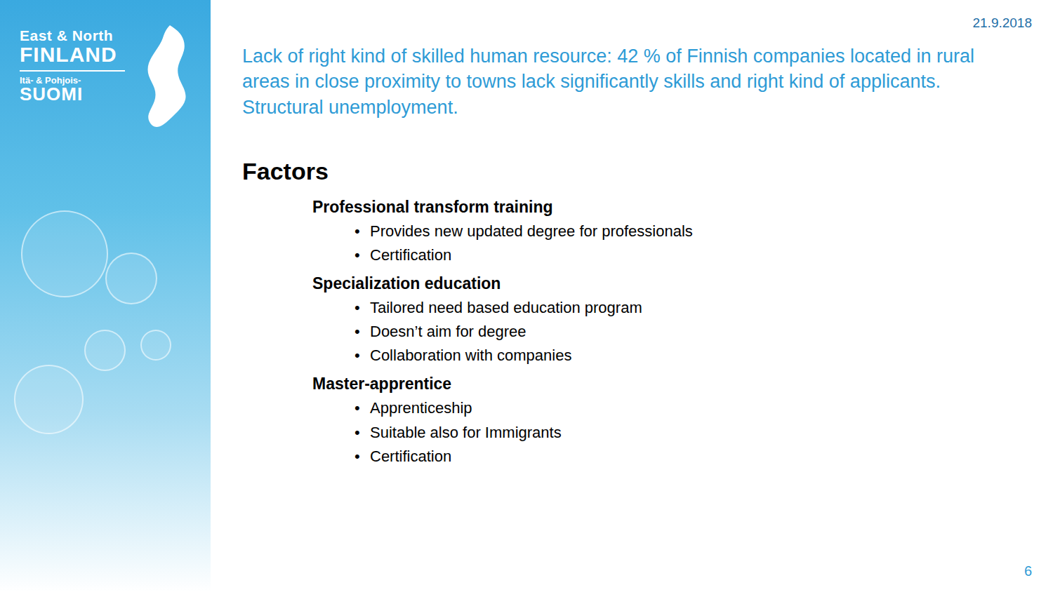East & North
FINLAND
Itä- & Pohjois-
SUOMI
21.9.2018
Lack of right kind of skilled human resource: 42 % of Finnish companies located in rural areas in close proximity to towns lack significantly skills and right kind of applicants. Structural unemployment.
Factors
Professional transform training
Provides new updated degree for professionals
Certification
Specialization education
Tailored need based education program
Doesn’t aim for degree
Collaboration with companies
Master-apprentice
Apprenticeship
Suitable also for Immigrants
Certification
6